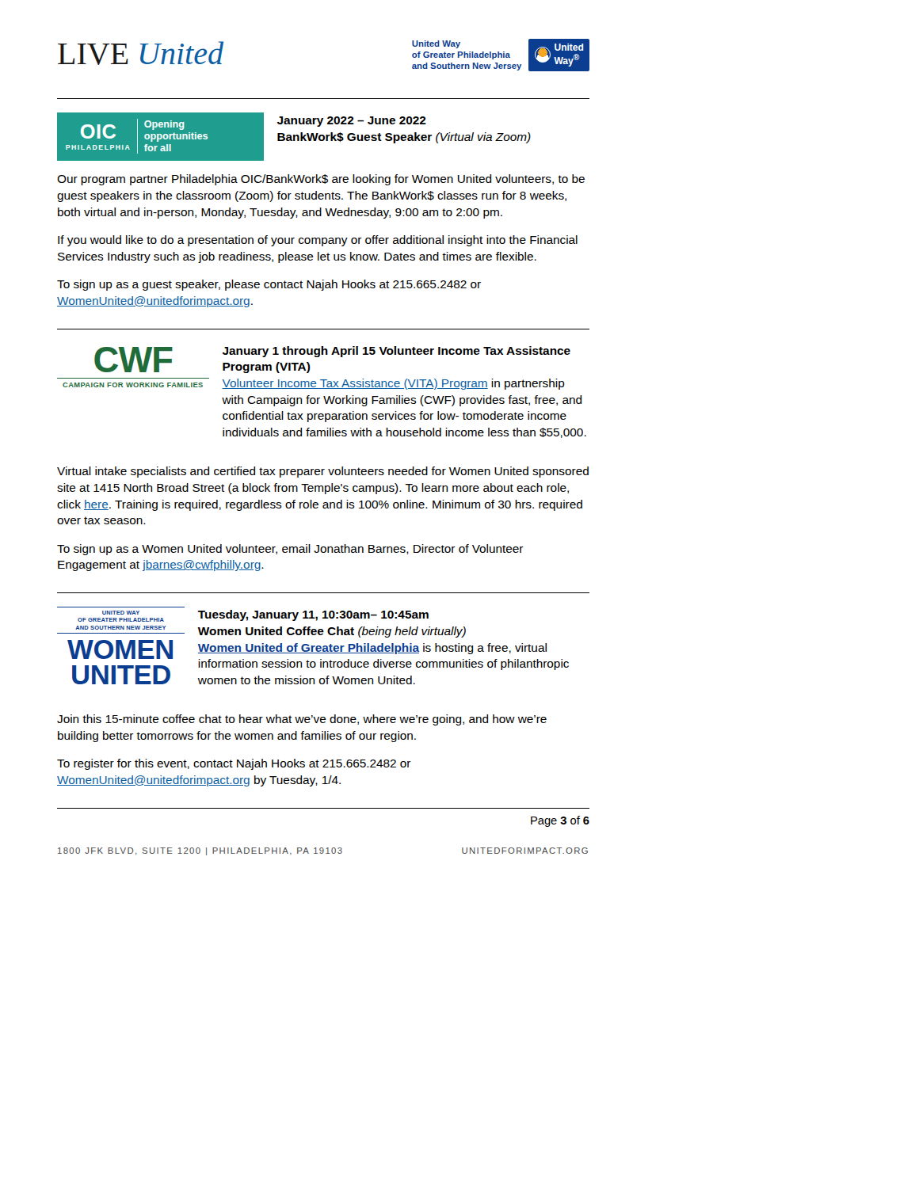LIVE United
United Way
of Greater Philadelphia
and Southern New Jersey
United
Way®
OIC PHILADELPHIA
Opening
opportunities
for all
January 2022 – June 2022
BankWork$ Guest Speaker (Virtual via Zoom)
Our program partner Philadelphia OIC/BankWork$ are looking for Women United volunteers, to be guest speakers in the classroom (Zoom) for students. The BankWork$ classes run for 8 weeks, both virtual and in-person, Monday, Tuesday, and Wednesday, 9:00 am to 2:00 pm.
If you would like to do a presentation of your company or offer additional insight into the Financial Services Industry such as job readiness, please let us know. Dates and times are flexible.
To sign up as a guest speaker, please contact Najah Hooks at 215.665.2482 or
WomenUnited@unitedforimpact.org.
CWF
CAMPAIGN FOR WORKING FAMILIES
January 1 through April 15 Volunteer Income Tax Assistance Program (VITA)
Volunteer Income Tax Assistance (VITA) Program in partnership with Campaign for Working Families (CWF) provides fast, free, and confidential tax preparation services for low- tomoderate income individuals and families with a household income less than $55,000.
Virtual intake specialists and certified tax preparer volunteers needed for Women United sponsored site at 1415 North Broad Street (a block from Temple's campus). To learn more about each role, click here. Training is required, regardless of role and is 100% online. Minimum of 30 hrs. required over tax season.
To sign up as a Women United volunteer, email Jonathan Barnes, Director of Volunteer Engagement at jbarnes@cwfphilly.org.
UNITED WAY
OF GREATER PHILADELPHIA
AND SOUTHERN NEW JERSEY
WOMEN
UNITED
Tuesday, January 11, 10:30am– 10:45am
Women United Coffee Chat (being held virtually)
Women United of Greater Philadelphia is hosting a free, virtual information session to introduce diverse communities of philanthropic women to the mission of Women United.
Join this 15-minute coffee chat to hear what we’ve done, where we’re going, and how we’re building better tomorrows for the women and families of our region.
To register for this event, contact Najah Hooks at 215.665.2482 or WomenUnited@unitedforimpact.org by Tuesday, 1/4.
Page 3 of 6
1800 JFK BLVD, SUITE 1200 | PHILADELPHIA, PA 19103
UNITEDFORIMPACT.ORG